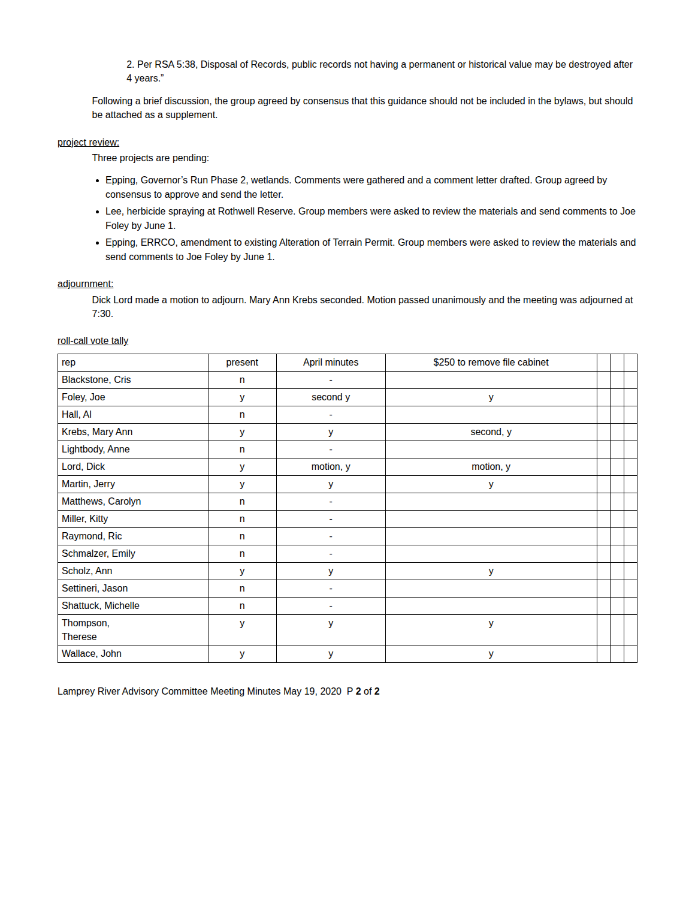2. Per RSA 5:38, Disposal of Records, public records not having a permanent or historical value may be destroyed after 4 years.”
Following a brief discussion, the group agreed by consensus that this guidance should not be included in the bylaws, but should be attached as a supplement.
project review:
Three projects are pending:
Epping, Governor’s Run Phase 2, wetlands. Comments were gathered and a comment letter drafted. Group agreed by consensus to approve and send the letter.
Lee, herbicide spraying at Rothwell Reserve. Group members were asked to review the materials and send comments to Joe Foley by June 1.
Epping, ERRCO, amendment to existing Alteration of Terrain Permit. Group members were asked to review the materials and send comments to Joe Foley by June 1.
adjournment:
Dick Lord made a motion to adjourn. Mary Ann Krebs seconded. Motion passed unanimously and the meeting was adjourned at 7:30.
roll-call vote tally
| rep | present | April minutes | $250 to remove file cabinet | | | |
| --- | --- | --- | --- | --- | --- | --- |
| Blackstone, Cris | n | - | | | | |
| Foley, Joe | y | second y | y | | | |
| Hall, Al | n | - | | | | |
| Krebs, Mary Ann | y | y | second, y | | | |
| Lightbody, Anne | n | - | | | | |
| Lord, Dick | y | motion, y | motion, y | | | |
| Martin, Jerry | y | y | y | | | |
| Matthews, Carolyn | n | - | | | | |
| Miller, Kitty | n | - | | | | |
| Raymond, Ric | n | - | | | | |
| Schmalzer, Emily | n | - | | | | |
| Scholz, Ann | y | y | y | | | |
| Settineri, Jason | n | - | | | | |
| Shattuck, Michelle | n | - | | | | |
| Thompson, Therese | y | y | y | | | |
| Wallace, John | y | y | y | | | |
Lamprey River Advisory Committee Meeting Minutes May 19, 2020 P 2 of 2